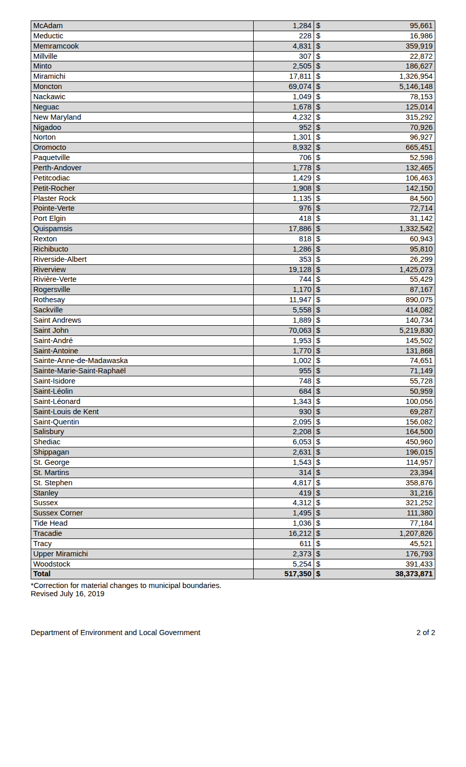| McAdam | 1,284 | $ | 95,661 |
| Meductic | 228 | $ | 16,986 |
| Memramcook | 4,831 | $ | 359,919 |
| Millville | 307 | $ | 22,872 |
| Minto | 2,505 | $ | 186,627 |
| Miramichi | 17,811 | $ | 1,326,954 |
| Moncton | 69,074 | $ | 5,146,148 |
| Nackawic | 1,049 | $ | 78,153 |
| Neguac | 1,678 | $ | 125,014 |
| New Maryland | 4,232 | $ | 315,292 |
| Nigadoo | 952 | $ | 70,926 |
| Norton | 1,301 | $ | 96,927 |
| Oromocto | 8,932 | $ | 665,451 |
| Paquetville | 706 | $ | 52,598 |
| Perth-Andover | 1,778 | $ | 132,465 |
| Petitcodiac | 1,429 | $ | 106,463 |
| Petit-Rocher | 1,908 | $ | 142,150 |
| Plaster Rock | 1,135 | $ | 84,560 |
| Pointe-Verte | 976 | $ | 72,714 |
| Port Elgin | 418 | $ | 31,142 |
| Quispamsis | 17,886 | $ | 1,332,542 |
| Rexton | 818 | $ | 60,943 |
| Richibucto | 1,286 | $ | 95,810 |
| Riverside-Albert | 353 | $ | 26,299 |
| Riverview | 19,128 | $ | 1,425,073 |
| Rivière-Verte | 744 | $ | 55,429 |
| Rogersville | 1,170 | $ | 87,167 |
| Rothesay | 11,947 | $ | 890,075 |
| Sackville | 5,558 | $ | 414,082 |
| Saint Andrews | 1,889 | $ | 140,734 |
| Saint John | 70,063 | $ | 5,219,830 |
| Saint-André | 1,953 | $ | 145,502 |
| Saint-Antoine | 1,770 | $ | 131,868 |
| Sainte-Anne-de-Madawaska | 1,002 | $ | 74,651 |
| Sainte-Marie-Saint-Raphaël | 955 | $ | 71,149 |
| Saint-Isidore | 748 | $ | 55,728 |
| Saint-Léolin | 684 | $ | 50,959 |
| Saint-Léonard | 1,343 | $ | 100,056 |
| Saint-Louis de Kent | 930 | $ | 69,287 |
| Saint-Quentin | 2,095 | $ | 156,082 |
| Salisbury | 2,208 | $ | 164,500 |
| Shediac | 6,053 | $ | 450,960 |
| Shippagan | 2,631 | $ | 196,015 |
| St. George | 1,543 | $ | 114,957 |
| St. Martins | 314 | $ | 23,394 |
| St. Stephen | 4,817 | $ | 358,876 |
| Stanley | 419 | $ | 31,216 |
| Sussex | 4,312 | $ | 321,252 |
| Sussex Corner | 1,495 | $ | 111,380 |
| Tide Head | 1,036 | $ | 77,184 |
| Tracadie | 16,212 | $ | 1,207,826 |
| Tracy | 611 | $ | 45,521 |
| Upper Miramichi | 2,373 | $ | 176,793 |
| Woodstock | 5,254 | $ | 391,433 |
| Total | 517,350 | $ | 38,373,871 |
*Correction for material changes to municipal boundaries.
Revised July 16, 2019
Department of Environment and Local Government 2 of 2